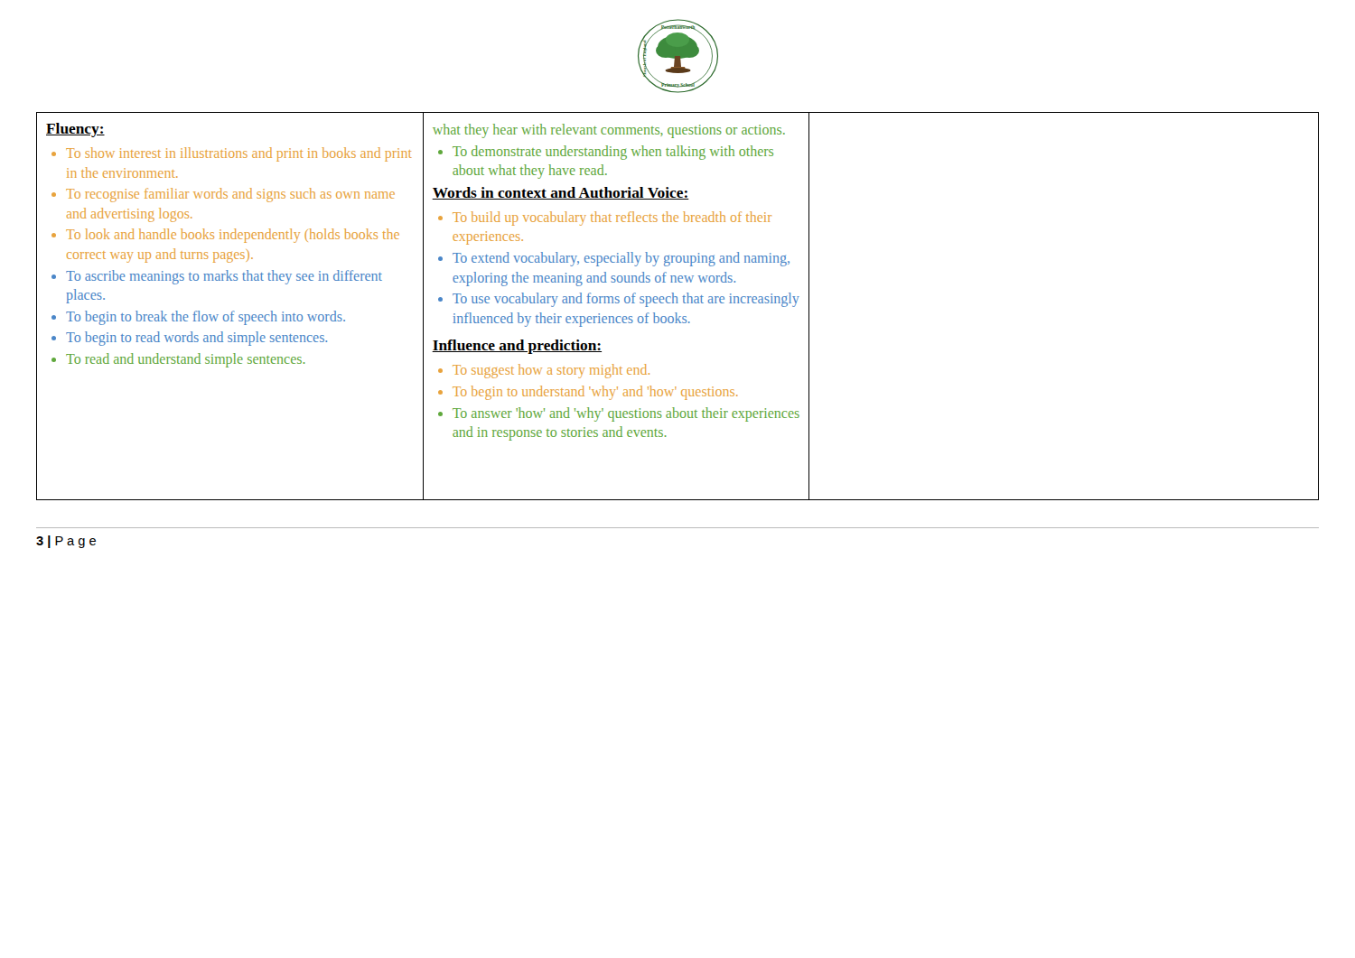Potterhanworth Church of England Primary School
| Fluency: To show interest in illustrations and print in books and print in the environment. To recognise familiar words and signs such as own name and advertising logos. To look and handle books independently (holds books the correct way up and turns pages). To ascribe meanings to marks that they see in different places. To begin to break the flow of speech into words. To begin to read words and simple sentences. To read and understand simple sentences. | what they hear with relevant comments, questions or actions. To demonstrate understanding when talking with others about what they have read. Words in context and Authorial Voice: To build up vocabulary that reflects the breadth of their experiences. To extend vocabulary, especially by grouping and naming, exploring the meaning and sounds of new words. To use vocabulary and forms of speech that are increasingly influenced by their experiences of books. Influence and prediction: To suggest how a story might end. To begin to understand 'why' and 'how' questions. To answer 'how' and 'why' questions about their experiences and in response to stories and events. | |
3 | P a g e